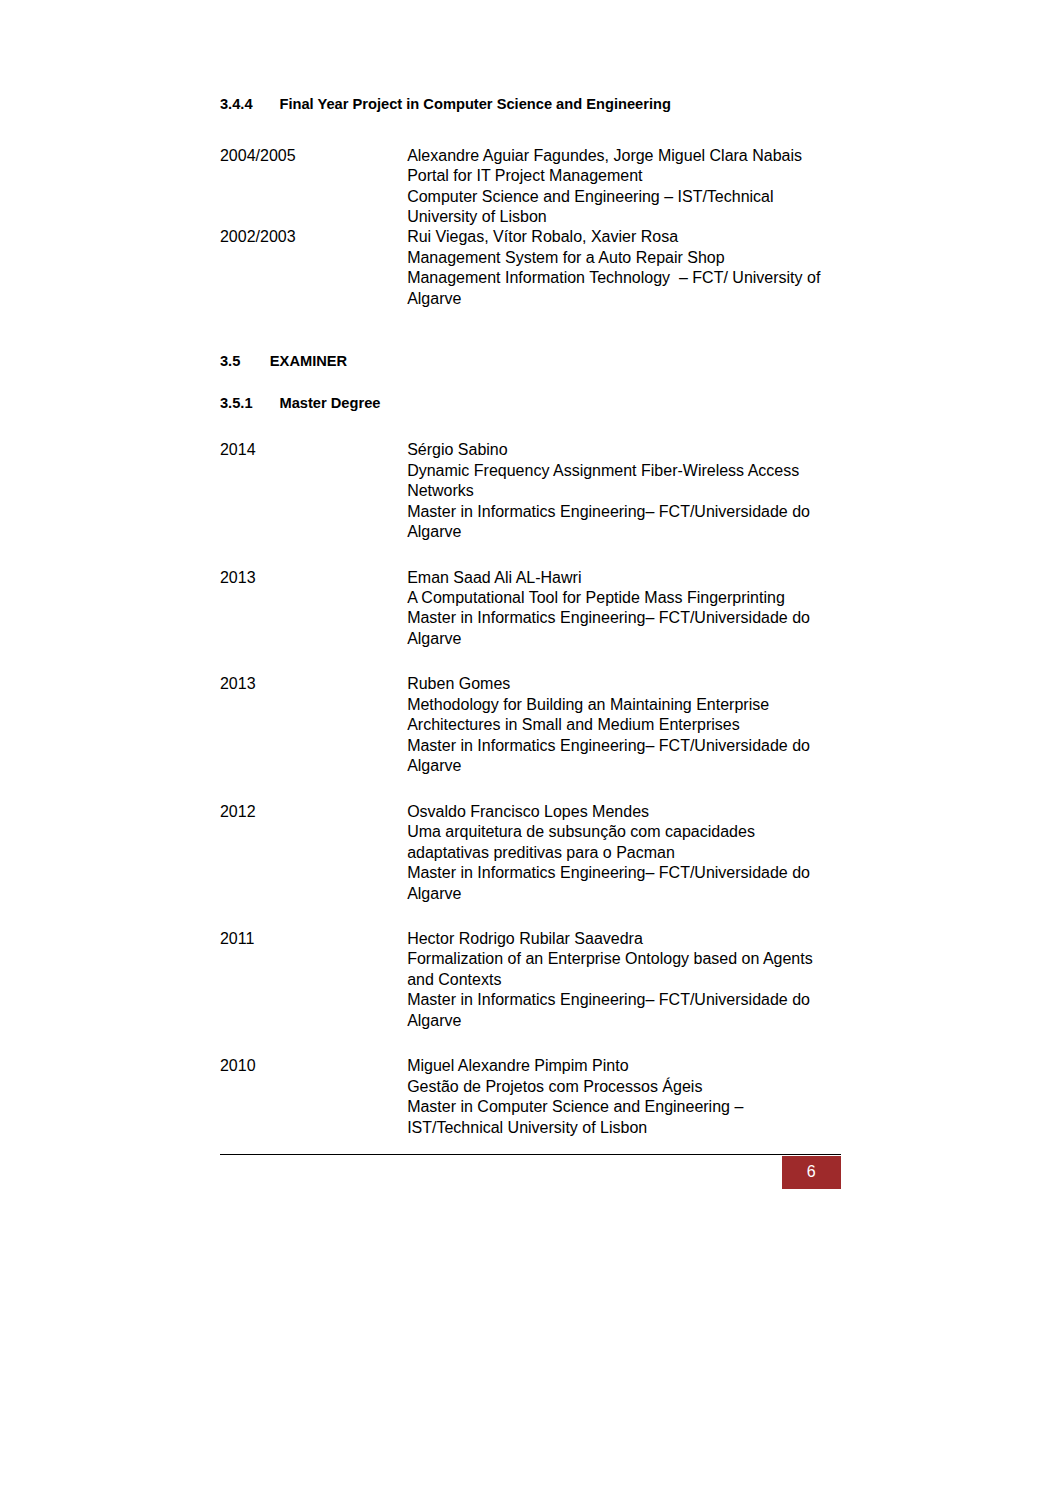3.4.4 Final Year Project in Computer Science and Engineering
| 2004/2005 | Alexandre Aguiar Fagundes, Jorge Miguel Clara Nabais Portal for IT Project Management Computer Science and Engineering – IST/Technical University of Lisbon |
| 2002/2003 | Rui Viegas, Vítor Robalo, Xavier Rosa Management System for a Auto Repair Shop Management Information Technology – FCT/ University of Algarve |
3.5 EXAMINER
3.5.1 Master Degree
| 2014 | Sérgio Sabino Dynamic Frequency Assignment Fiber-Wireless Access Networks Master in Informatics Engineering– FCT/Universidade do Algarve |
| 2013 | Eman Saad Ali AL-Hawri A Computational Tool for Peptide Mass Fingerprinting Master in Informatics Engineering– FCT/Universidade do Algarve |
| 2013 | Ruben Gomes Methodology for Building an Maintaining Enterprise Architectures in Small and Medium Enterprises Master in Informatics Engineering– FCT/Universidade do Algarve |
| 2012 | Osvaldo Francisco Lopes Mendes Uma arquitetura de subsunção com capacidades adaptativas preditivas para o Pacman Master in Informatics Engineering– FCT/Universidade do Algarve |
| 2011 | Hector Rodrigo Rubilar Saavedra Formalization of an Enterprise Ontology based on Agents and Contexts Master in Informatics Engineering– FCT/Universidade do Algarve |
| 2010 | Miguel Alexandre Pimpim Pinto Gestão de Projetos com Processos Ágeis Master in Computer Science and Engineering – IST/Technical University of Lisbon |
6